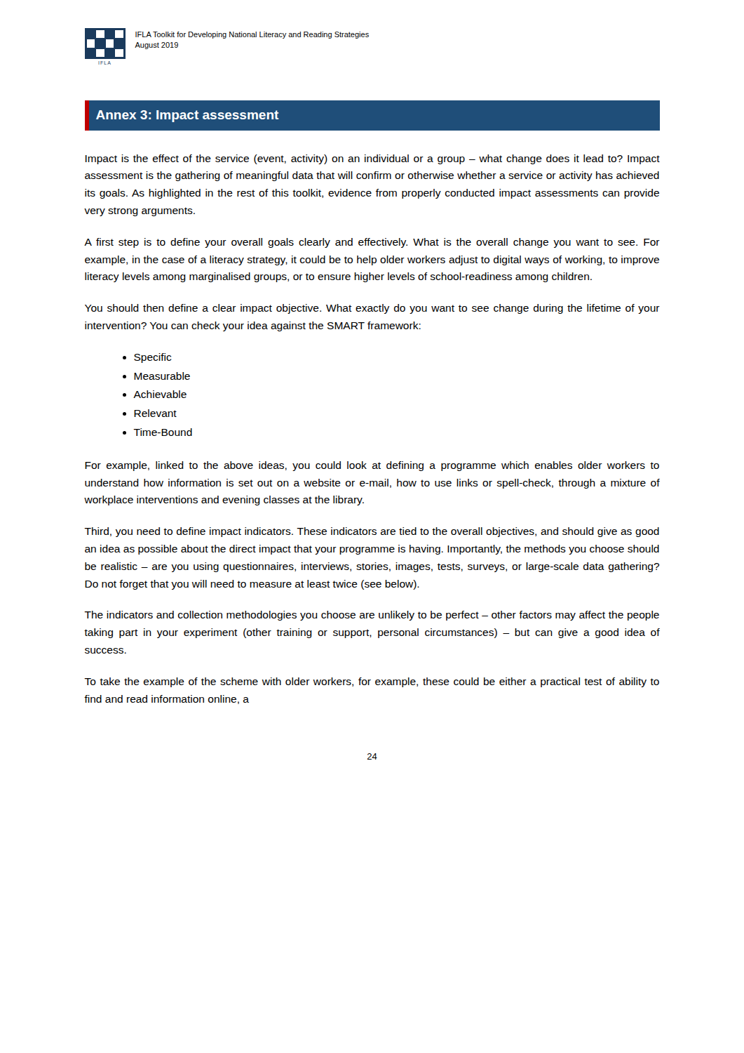IFLA
IFLA Toolkit for Developing National Literacy and Reading Strategies
August 2019
Annex 3: Impact assessment
Impact is the effect of the service (event, activity) on an individual or a group – what change does it lead to? Impact assessment is the gathering of meaningful data that will confirm or otherwise whether a service or activity has achieved its goals. As highlighted in the rest of this toolkit, evidence from properly conducted impact assessments can provide very strong arguments.
A first step is to define your overall goals clearly and effectively. What is the overall change you want to see. For example, in the case of a literacy strategy, it could be to help older workers adjust to digital ways of working, to improve literacy levels among marginalised groups, or to ensure higher levels of school-readiness among children.
You should then define a clear impact objective. What exactly do you want to see change during the lifetime of your intervention? You can check your idea against the SMART framework:
Specific
Measurable
Achievable
Relevant
Time-Bound
For example, linked to the above ideas, you could look at defining a programme which enables older workers to understand how information is set out on a website or e-mail, how to use links or spell-check, through a mixture of workplace interventions and evening classes at the library.
Third, you need to define impact indicators. These indicators are tied to the overall objectives, and should give as good an idea as possible about the direct impact that your programme is having. Importantly, the methods you choose should be realistic – are you using questionnaires, interviews, stories, images, tests, surveys, or large-scale data gathering? Do not forget that you will need to measure at least twice (see below).
The indicators and collection methodologies you choose are unlikely to be perfect – other factors may affect the people taking part in your experiment (other training or support, personal circumstances) – but can give a good idea of success.
To take the example of the scheme with older workers, for example, these could be either a practical test of ability to find and read information online, a
24